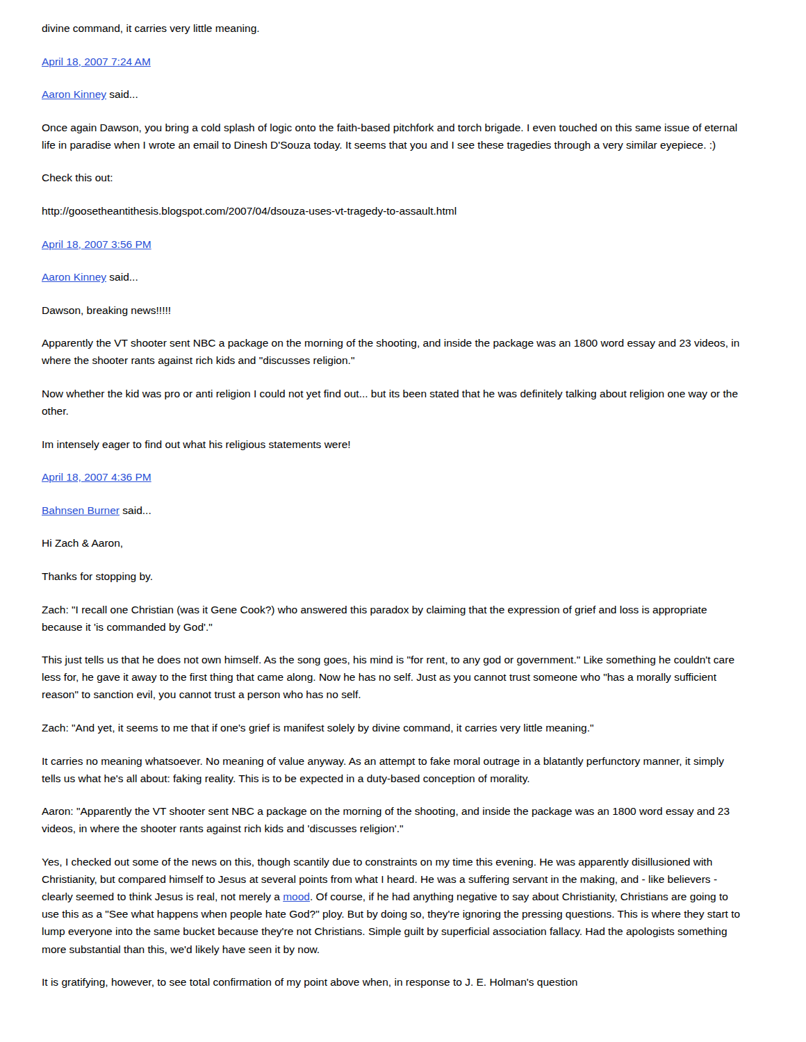divine command, it carries very little meaning.
April 18, 2007 7:24 AM
Aaron Kinney said...
Once again Dawson, you bring a cold splash of logic onto the faith-based pitchfork and torch brigade. I even touched on this same issue of eternal life in paradise when I wrote an email to Dinesh D'Souza today. It seems that you and I see these tragedies through a very similar eyepiece. :)
Check this out:
http://goosetheantithesis.blogspot.com/2007/04/dsouza-uses-vt-tragedy-to-assault.html
April 18, 2007 3:56 PM
Aaron Kinney said...
Dawson, breaking news!!!!!
Apparently the VT shooter sent NBC a package on the morning of the shooting, and inside the package was an 1800 word essay and 23 videos, in where the shooter rants against rich kids and "discusses religion."
Now whether the kid was pro or anti religion I could not yet find out... but its been stated that he was definitely talking about religion one way or the other.
Im intensely eager to find out what his religious statements were!
April 18, 2007 4:36 PM
Bahnsen Burner said...
Hi Zach & Aaron,
Thanks for stopping by.
Zach: "I recall one Christian (was it Gene Cook?) who answered this paradox by claiming that the expression of grief and loss is appropriate because it 'is commanded by God'."
This just tells us that he does not own himself. As the song goes, his mind is "for rent, to any god or government." Like something he couldn't care less for, he gave it away to the first thing that came along. Now he has no self. Just as you cannot trust someone who "has a morally sufficient reason" to sanction evil, you cannot trust a person who has no self.
Zach: "And yet, it seems to me that if one's grief is manifest solely by divine command, it carries very little meaning."
It carries no meaning whatsoever. No meaning of value anyway. As an attempt to fake moral outrage in a blatantly perfunctory manner, it simply tells us what he's all about: faking reality. This is to be expected in a duty-based conception of morality.
Aaron: "Apparently the VT shooter sent NBC a package on the morning of the shooting, and inside the package was an 1800 word essay and 23 videos, in where the shooter rants against rich kids and 'discusses religion'."
Yes, I checked out some of the news on this, though scantily due to constraints on my time this evening. He was apparently disillusioned with Christianity, but compared himself to Jesus at several points from what I heard. He was a suffering servant in the making, and - like believers - clearly seemed to think Jesus is real, not merely a mood. Of course, if he had anything negative to say about Christianity, Christians are going to use this as a "See what happens when people hate God?" ploy. But by doing so, they're ignoring the pressing questions. This is where they start to lump everyone into the same bucket because they're not Christians. Simple guilt by superficial association fallacy. Had the apologists something more substantial than this, we'd likely have seen it by now.
It is gratifying, however, to see total confirmation of my point above when, in response to J. E. Holman's question